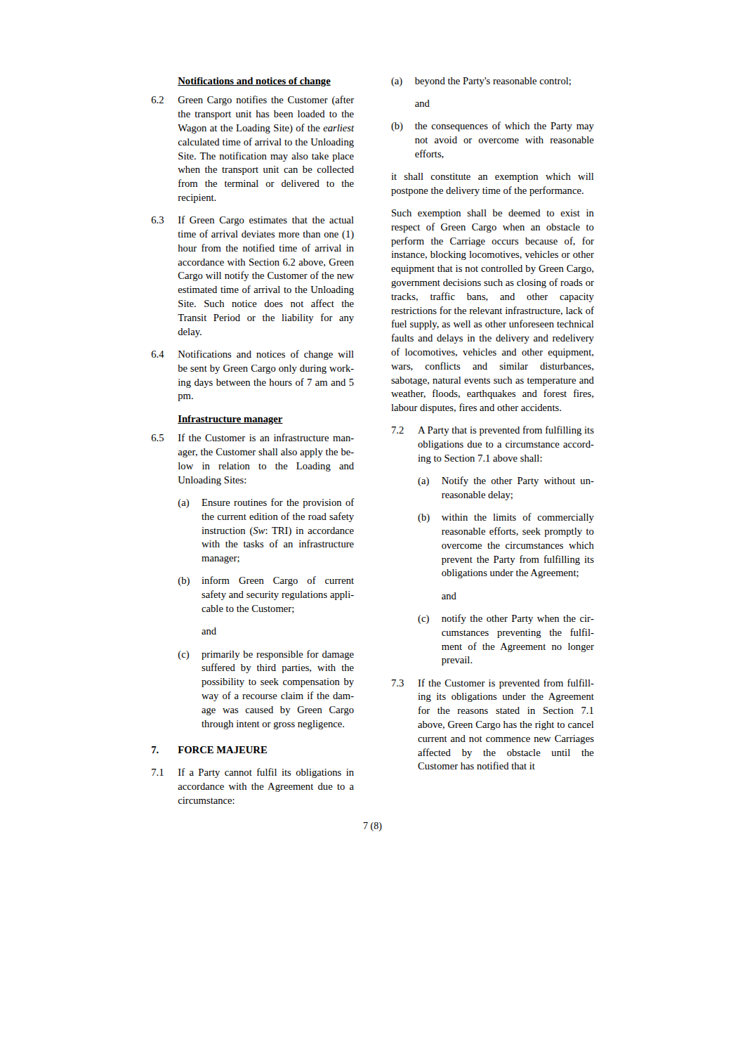Notifications and notices of change
6.2
Green Cargo notifies the Customer (after the transport unit has been loaded to the Wagon at the Loading Site) of the earliest calculated time of arrival to the Unloading Site. The notification may also take place when the transport unit can be collected from the terminal or delivered to the recipient.
6.3
If Green Cargo estimates that the actual time of arrival deviates more than one (1) hour from the notified time of arrival in accordance with Section 6.2 above, Green Cargo will notify the Customer of the new estimated time of arrival to the Unloading Site. Such notice does not affect the Transit Period or the liability for any delay.
6.4
Notifications and notices of change will be sent by Green Cargo only during working days between the hours of 7 am and 5 pm.
Infrastructure manager
6.5
If the Customer is an infrastructure manager, the Customer shall also apply the below in relation to the Loading and Unloading Sites:
(a) Ensure routines for the provision of the current edition of the road safety instruction (Sw: TRI) in accordance with the tasks of an infrastructure manager;
(b) inform Green Cargo of current safety and security regulations applicable to the Customer;
and
(c) primarily be responsible for damage suffered by third parties, with the possibility to seek compensation by way of a recourse claim if the damage was caused by Green Cargo through intent or gross negligence.
7.
FORCE MAJEURE
7.1
If a Party cannot fulfil its obligations in accordance with the Agreement due to a circumstance:
(a) beyond the Party's reasonable control;
and
(b) the consequences of which the Party may not avoid or overcome with reasonable efforts,
it shall constitute an exemption which will postpone the delivery time of the performance.
Such exemption shall be deemed to exist in respect of Green Cargo when an obstacle to perform the Carriage occurs because of, for instance, blocking locomotives, vehicles or other equipment that is not controlled by Green Cargo, government decisions such as closing of roads or tracks, traffic bans, and other capacity restrictions for the relevant infrastructure, lack of fuel supply, as well as other unforeseen technical faults and delays in the delivery and redelivery of locomotives, vehicles and other equipment, wars, conflicts and similar disturbances, sabotage, natural events such as temperature and weather, floods, earthquakes and forest fires, labour disputes, fires and other accidents.
7.2
A Party that is prevented from fulfilling its obligations due to a circumstance according to Section 7.1 above shall:
(a) Notify the other Party without unreasonable delay;
(b) within the limits of commercially reasonable efforts, seek promptly to overcome the circumstances which prevent the Party from fulfilling its obligations under the Agreement;
and
(c) notify the other Party when the circumstances preventing the fulfilment of the Agreement no longer prevail.
7.3
If the Customer is prevented from fulfilling its obligations under the Agreement for the reasons stated in Section 7.1 above, Green Cargo has the right to cancel current and not commence new Carriages affected by the obstacle until the Customer has notified that it
7 (8)